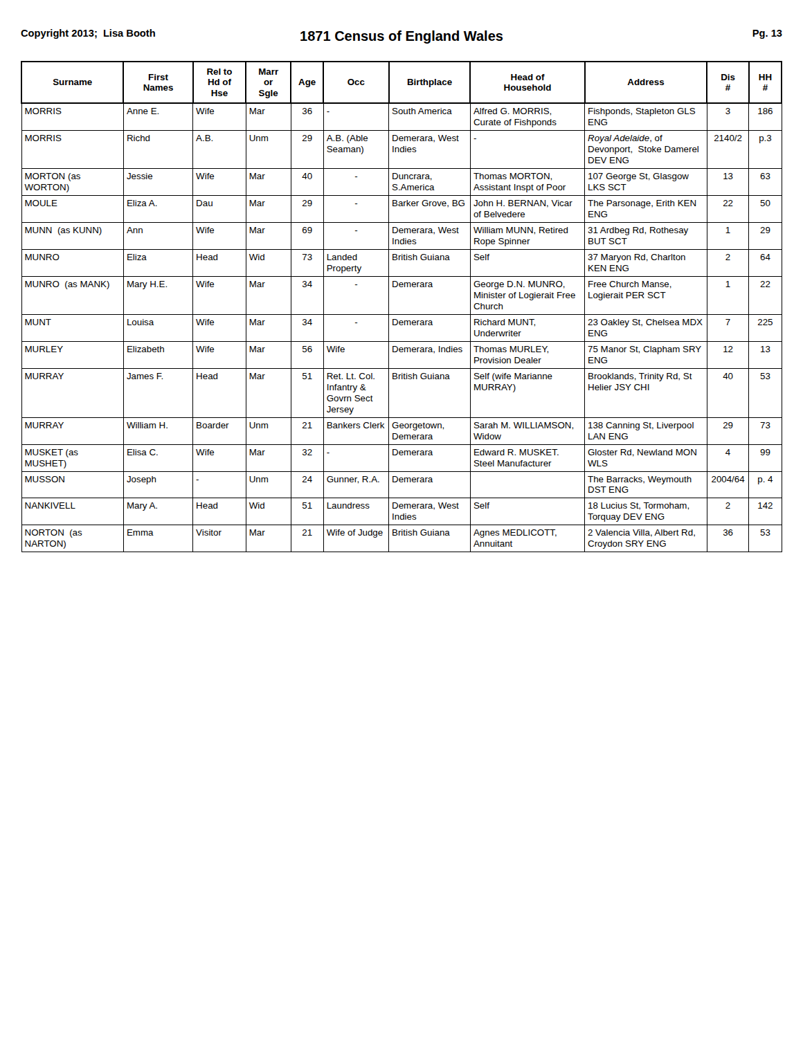Copyright 2013; Lisa Booth
1871 Census of England Wales
Pg. 13
| Surname | First Names | Rel to Hd of Hse | Marr or Sgle | Age | Occ | Birthplace | Head of Household | Address | Dis # | HH # |
| --- | --- | --- | --- | --- | --- | --- | --- | --- | --- | --- |
| MORRIS | Anne E. | Wife | Mar | 36 | - | South America | Alfred G. MORRIS, Curate of Fishponds | Fishponds, Stapleton GLS ENG | 3 | 186 |
| MORRIS | Richd | A.B. | Unm | 29 | A.B. (Able Seaman) | Demerara, West Indies | - | Royal Adelaide , of Devonport, Stoke Damerel DEV ENG | 2140/2 | p.3 |
| MORTON (as WORTON) | Jessie | Wife | Mar | 40 | - | Duncrara, S.America | Thomas MORTON, Assistant Inspt of Poor | 107 George St, Glasgow LKS SCT | 13 | 63 |
| MOULE | Eliza A. | Dau | Mar | 29 | - | Barker Grove, BG | John H. BERNAN, Vicar of Belvedere | The Parsonage, Erith KEN ENG | 22 | 50 |
| MUNN (as KUNN) | Ann | Wife | Mar | 69 | - | Demerara, West Indies | William MUNN, Retired Rope Spinner | 31 Ardbeg Rd, Rothesay BUT SCT | 1 | 29 |
| MUNRO | Eliza | Head | Wid | 73 | Landed Property | British Guiana | Self | 37 Maryon Rd, Charlton KEN ENG | 2 | 64 |
| MUNRO (as MANK) | Mary H.E. | Wife | Mar | 34 | - | Demerara | George D.N. MUNRO, Minister of Logierait Free Church | Free Church Manse, Logierait PER SCT | 1 | 22 |
| MUNT | Louisa | Wife | Mar | 34 | - | Demerara | Richard MUNT, Underwriter | 23 Oakley St, Chelsea MDX ENG | 7 | 225 |
| MURLEY | Elizabeth | Wife | Mar | 56 | Wife | Demerara, Indies | Thomas MURLEY, Provision Dealer | 75 Manor St, Clapham SRY ENG | 12 | 13 |
| MURRAY | James F. | Head | Mar | 51 | Ret. Lt. Col. Infantry & Govrn Sect Jersey | British Guiana | Self (wife Marianne MURRAY) | Brooklands, Trinity Rd, St Helier JSY CHI | 40 | 53 |
| MURRAY | William H. | Boarder | Unm | 21 | Bankers Clerk | Georgetown, Demerara | Sarah M. WILLIAMSON, Widow | 138 Canning St, Liverpool LAN ENG | 29 | 73 |
| MUSKET (as MUSHET) | Elisa C. | Wife | Mar | 32 | - | Demerara | Edward R. MUSKET. Steel Manufacturer | Gloster Rd, Newland MON WLS | 4 | 99 |
| MUSSON | Joseph | - | Unm | 24 | Gunner, R.A. | Demerara | | The Barracks, Weymouth DST ENG | 2004/64 | p. 4 |
| NANKIVELL | Mary A. | Head | Wid | 51 | Laundress | Demerara, West Indies | Self | 18 Lucius St, Tormoham, Torquay DEV ENG | 2 | 142 |
| NORTON (as NARTON) | Emma | Visitor | Mar | 21 | Wife of Judge | British Guiana | Agnes MEDLICOTT, Annuitant | 2 Valencia Villa, Albert Rd, Croydon SRY ENG | 36 | 53 |